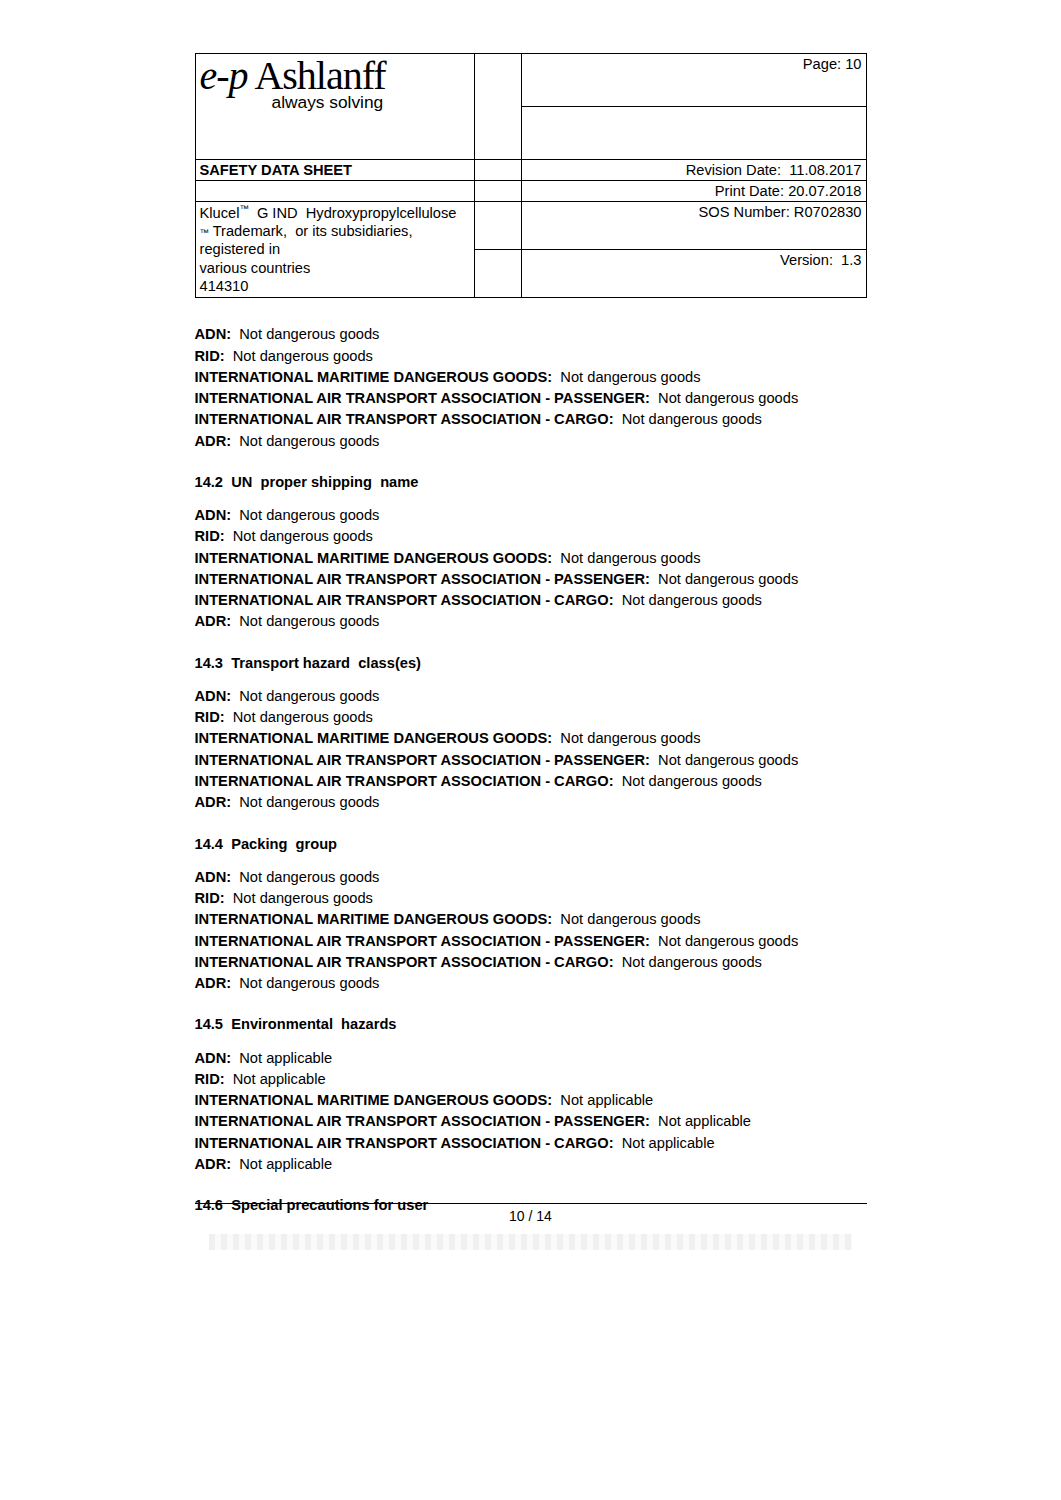| e-p Ashlanff always solving | | Page: 10 |
| SAFETY DATA SHEET | | Revision Date: 11.08.2017 |
| | | Print Date: 20.07.2018 |
| Klucel ™ G IND Hydroxypropylcellulose ™ Trademark, or its subsidiaries, registered in various countries 414310 | | SOS Number: R0702830 |
| | Version: 1.3 |
ADN: Not dangerous goods
RID: Not dangerous goods
INTERNATIONAL MARITIME DANGEROUS GOODS: Not dangerous goods
INTERNATIONAL AIR TRANSPORT ASSOCIATION - PASSENGER: Not dangerous goods
INTERNATIONAL AIR TRANSPORT ASSOCIATION - CARGO: Not dangerous goods
ADR: Not dangerous goods
14.2 UN proper shipping name
ADN: Not dangerous goods
RID: Not dangerous goods
INTERNATIONAL MARITIME DANGEROUS GOODS: Not dangerous goods
INTERNATIONAL AIR TRANSPORT ASSOCIATION - PASSENGER: Not dangerous goods
INTERNATIONAL AIR TRANSPORT ASSOCIATION - CARGO: Not dangerous goods
ADR: Not dangerous goods
14.3 Transport hazard class(es)
ADN: Not dangerous goods
RID: Not dangerous goods
INTERNATIONAL MARITIME DANGEROUS GOODS: Not dangerous goods
INTERNATIONAL AIR TRANSPORT ASSOCIATION - PASSENGER: Not dangerous goods
INTERNATIONAL AIR TRANSPORT ASSOCIATION - CARGO: Not dangerous goods
ADR: Not dangerous goods
14.4 Packing group
ADN: Not dangerous goods
RID: Not dangerous goods
INTERNATIONAL MARITIME DANGEROUS GOODS: Not dangerous goods
INTERNATIONAL AIR TRANSPORT ASSOCIATION - PASSENGER: Not dangerous goods
INTERNATIONAL AIR TRANSPORT ASSOCIATION - CARGO: Not dangerous goods
ADR: Not dangerous goods
14.5 Environmental hazards
ADN: Not applicable
RID: Not applicable
INTERNATIONAL MARITIME DANGEROUS GOODS: Not applicable
INTERNATIONAL AIR TRANSPORT ASSOCIATION - PASSENGER: Not applicable
INTERNATIONAL AIR TRANSPORT ASSOCIATION - CARGO: Not applicable
ADR: Not applicable
14.6 Special precautions for user
10 / 14